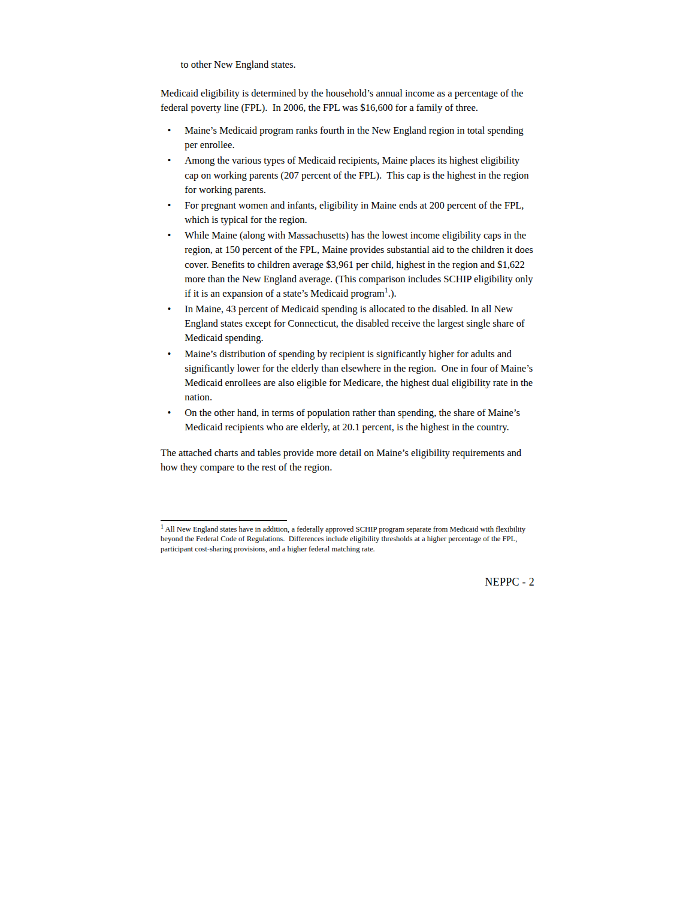to other New England states.
Medicaid eligibility is determined by the household’s annual income as a percentage of the federal poverty line (FPL). In 2006, the FPL was $16,600 for a family of three.
Maine’s Medicaid program ranks fourth in the New England region in total spending per enrollee.
Among the various types of Medicaid recipients, Maine places its highest eligibility cap on working parents (207 percent of the FPL). This cap is the highest in the region for working parents.
For pregnant women and infants, eligibility in Maine ends at 200 percent of the FPL, which is typical for the region.
While Maine (along with Massachusetts) has the lowest income eligibility caps in the region, at 150 percent of the FPL, Maine provides substantial aid to the children it does cover. Benefits to children average $3,961 per child, highest in the region and $1,622 more than the New England average. (This comparison includes SCHIP eligibility only if it is an expansion of a state’s Medicaid program1.).
In Maine, 43 percent of Medicaid spending is allocated to the disabled. In all New England states except for Connecticut, the disabled receive the largest single share of Medicaid spending.
Maine’s distribution of spending by recipient is significantly higher for adults and significantly lower for the elderly than elsewhere in the region. One in four of Maine’s Medicaid enrollees are also eligible for Medicare, the highest dual eligibility rate in the nation.
On the other hand, in terms of population rather than spending, the share of Maine’s Medicaid recipients who are elderly, at 20.1 percent, is the highest in the country.
The attached charts and tables provide more detail on Maine’s eligibility requirements and how they compare to the rest of the region.
1 All New England states have in addition, a federally approved SCHIP program separate from Medicaid with flexibility beyond the Federal Code of Regulations. Differences include eligibility thresholds at a higher percentage of the FPL, participant cost-sharing provisions, and a higher federal matching rate.
NEPPC - 2